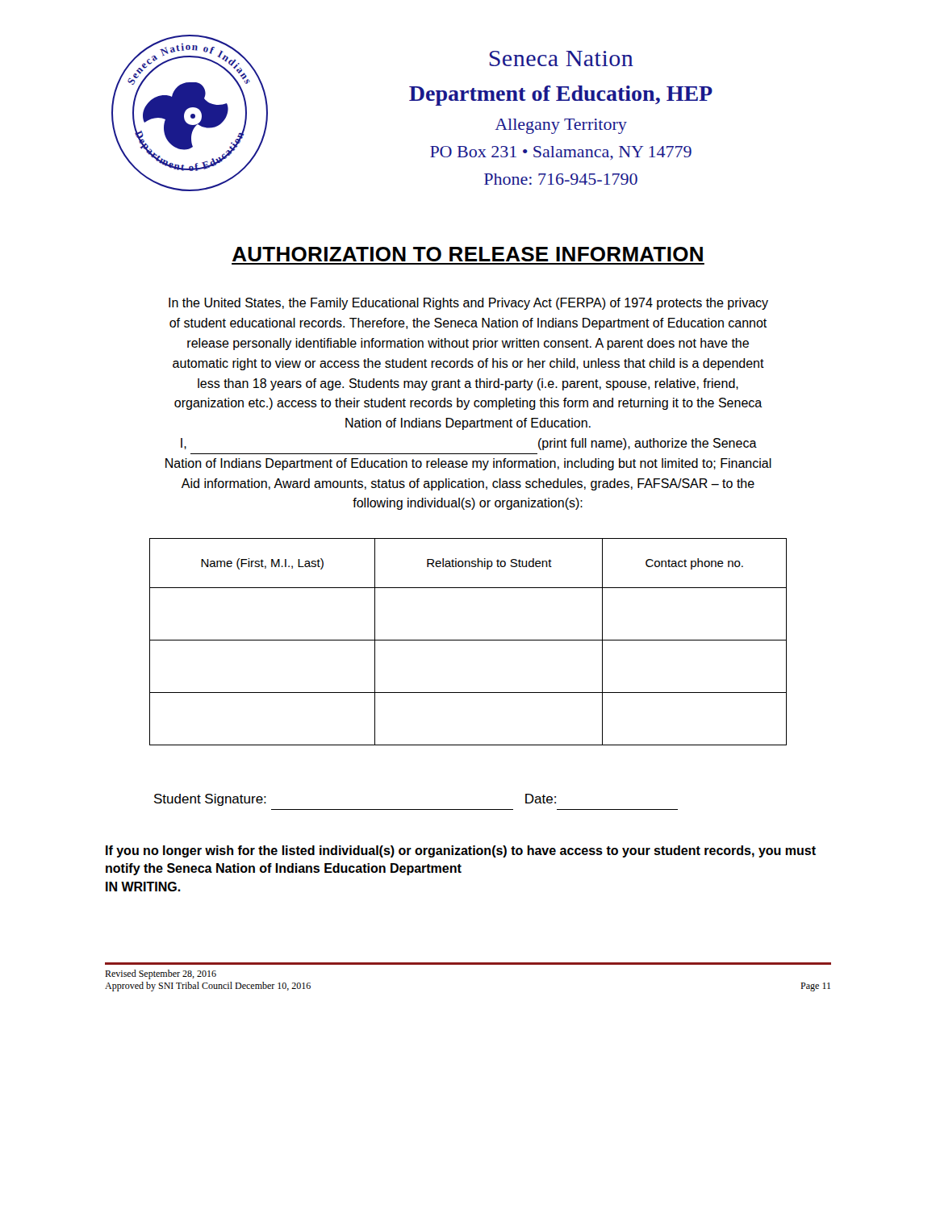Seneca Nation of Indians Department of Education
Seneca Nation
Department of Education, HEP
Allegany Territory
PO Box 231 • Salamanca, NY 14779
Phone: 716-945-1790
AUTHORIZATION TO RELEASE INFORMATION
In the United States, the Family Educational Rights and Privacy Act (FERPA) of 1974 protects the privacy of student educational records. Therefore, the Seneca Nation of Indians Department of Education cannot release personally identifiable information without prior written consent. A parent does not have the automatic right to view or access the student records of his or her child, unless that child is a dependent less than 18 years of age. Students may grant a third-party (i.e. parent, spouse, relative, friend, organization etc.) access to their student records by completing this form and returning it to the Seneca Nation of Indians Department of Education.
I, (print full name), authorize the Seneca Nation of Indians Department of Education to release my information, including but not limited to; Financial Aid information, Award amounts, status of application, class schedules, grades, FAFSA/SAR – to the following individual(s) or organization(s):
| Name (First, M.I., Last) | Relationship to Student | Contact phone no. |
| --- | --- | --- |
Student Signature: Date:
If you no longer wish for the listed individual(s) or organization(s) to have access to your student records, you must notify the Seneca Nation of Indians Education Department
IN WRITING.
Revised September 28, 2016
Approved by SNI Tribal Council December 10, 2016
Page 11